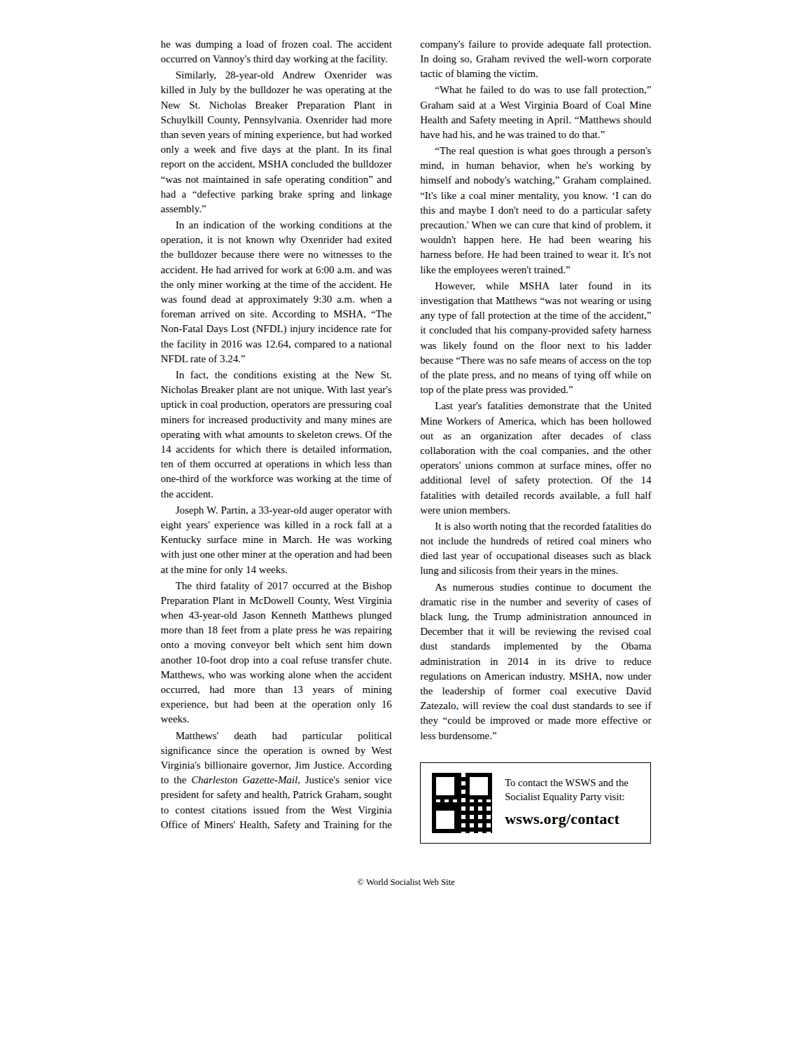he was dumping a load of frozen coal. The accident occurred on Vannoy's third day working at the facility.
Similarly, 28-year-old Andrew Oxenrider was killed in July by the bulldozer he was operating at the New St. Nicholas Breaker Preparation Plant in Schuylkill County, Pennsylvania. Oxenrider had more than seven years of mining experience, but had worked only a week and five days at the plant. In its final report on the accident, MSHA concluded the bulldozer “was not maintained in safe operating condition” and had a “defective parking brake spring and linkage assembly.”
In an indication of the working conditions at the operation, it is not known why Oxenrider had exited the bulldozer because there were no witnesses to the accident. He had arrived for work at 6:00 a.m. and was the only miner working at the time of the accident. He was found dead at approximately 9:30 a.m. when a foreman arrived on site. According to MSHA, “The Non-Fatal Days Lost (NFDL) injury incidence rate for the facility in 2016 was 12.64, compared to a national NFDL rate of 3.24.”
In fact, the conditions existing at the New St. Nicholas Breaker plant are not unique. With last year's uptick in coal production, operators are pressuring coal miners for increased productivity and many mines are operating with what amounts to skeleton crews. Of the 14 accidents for which there is detailed information, ten of them occurred at operations in which less than one-third of the workforce was working at the time of the accident.
Joseph W. Partin, a 33-year-old auger operator with eight years' experience was killed in a rock fall at a Kentucky surface mine in March. He was working with just one other miner at the operation and had been at the mine for only 14 weeks.
The third fatality of 2017 occurred at the Bishop Preparation Plant in McDowell County, West Virginia when 43-year-old Jason Kenneth Matthews plunged more than 18 feet from a plate press he was repairing onto a moving conveyor belt which sent him down another 10-foot drop into a coal refuse transfer chute. Matthews, who was working alone when the accident occurred, had more than 13 years of mining experience, but had been at the operation only 16 weeks.
Matthews' death had particular political significance since the operation is owned by West Virginia's billionaire governor, Jim Justice. According to the Charleston Gazette-Mail, Justice's senior vice president for safety and health, Patrick Graham, sought to contest citations issued from the West Virginia Office of Miners' Health, Safety and Training for the company's failure to provide adequate fall protection. In doing so, Graham revived the well-worn corporate tactic of blaming the victim.
“What he failed to do was to use fall protection,” Graham said at a West Virginia Board of Coal Mine Health and Safety meeting in April. “Matthews should have had his, and he was trained to do that.”
“The real question is what goes through a person's mind, in human behavior, when he's working by himself and nobody's watching,” Graham complained. “It's like a coal miner mentality, you know. ‘I can do this and maybe I don't need to do a particular safety precaution.' When we can cure that kind of problem, it wouldn't happen here. He had been wearing his harness before. He had been trained to wear it. It's not like the employees weren't trained.”
However, while MSHA later found in its investigation that Matthews “was not wearing or using any type of fall protection at the time of the accident,” it concluded that his company-provided safety harness was likely found on the floor next to his ladder because “There was no safe means of access on the top of the plate press, and no means of tying off while on top of the plate press was provided.”
Last year's fatalities demonstrate that the United Mine Workers of America, which has been hollowed out as an organization after decades of class collaboration with the coal companies, and the other operators' unions common at surface mines, offer no additional level of safety protection. Of the 14 fatalities with detailed records available, a full half were union members.
It is also worth noting that the recorded fatalities do not include the hundreds of retired coal miners who died last year of occupational diseases such as black lung and silicosis from their years in the mines.
As numerous studies continue to document the dramatic rise in the number and severity of cases of black lung, the Trump administration announced in December that it will be reviewing the revised coal dust standards implemented by the Obama administration in 2014 in its drive to reduce regulations on American industry. MSHA, now under the leadership of former coal executive David Zatezalo, will review the coal dust standards to see if they “could be improved or made more effective or less burdensome.”
To contact the WSWS and the
Socialist Equality Party visit:
wsws.org/contact
© World Socialist Web Site